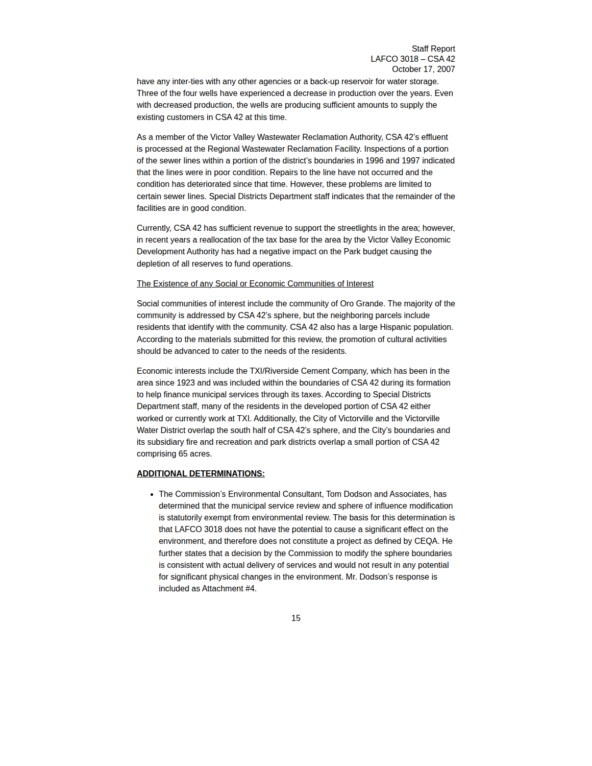Staff Report
LAFCO 3018 – CSA 42
October 17, 2007
have any inter-ties with any other agencies or a back-up reservoir for water storage. Three of the four wells have experienced a decrease in production over the years. Even with decreased production, the wells are producing sufficient amounts to supply the existing customers in CSA 42 at this time.
As a member of the Victor Valley Wastewater Reclamation Authority, CSA 42’s effluent is processed at the Regional Wastewater Reclamation Facility. Inspections of a portion of the sewer lines within a portion of the district’s boundaries in 1996 and 1997 indicated that the lines were in poor condition. Repairs to the line have not occurred and the condition has deteriorated since that time. However, these problems are limited to certain sewer lines. Special Districts Department staff indicates that the remainder of the facilities are in good condition.
Currently, CSA 42 has sufficient revenue to support the streetlights in the area; however, in recent years a reallocation of the tax base for the area by the Victor Valley Economic Development Authority has had a negative impact on the Park budget causing the depletion of all reserves to fund operations.
The Existence of any Social or Economic Communities of Interest
Social communities of interest include the community of Oro Grande. The majority of the community is addressed by CSA 42’s sphere, but the neighboring parcels include residents that identify with the community. CSA 42 also has a large Hispanic population. According to the materials submitted for this review, the promotion of cultural activities should be advanced to cater to the needs of the residents.
Economic interests include the TXI/Riverside Cement Company, which has been in the area since 1923 and was included within the boundaries of CSA 42 during its formation to help finance municipal services through its taxes. According to Special Districts Department staff, many of the residents in the developed portion of CSA 42 either worked or currently work at TXI. Additionally, the City of Victorville and the Victorville Water District overlap the south half of CSA 42’s sphere, and the City’s boundaries and its subsidiary fire and recreation and park districts overlap a small portion of CSA 42 comprising 65 acres.
ADDITIONAL DETERMINATIONS:
The Commission’s Environmental Consultant, Tom Dodson and Associates, has determined that the municipal service review and sphere of influence modification is statutorily exempt from environmental review. The basis for this determination is that LAFCO 3018 does not have the potential to cause a significant effect on the environment, and therefore does not constitute a project as defined by CEQA. He further states that a decision by the Commission to modify the sphere boundaries is consistent with actual delivery of services and would not result in any potential for significant physical changes in the environment. Mr. Dodson’s response is included as Attachment #4.
15